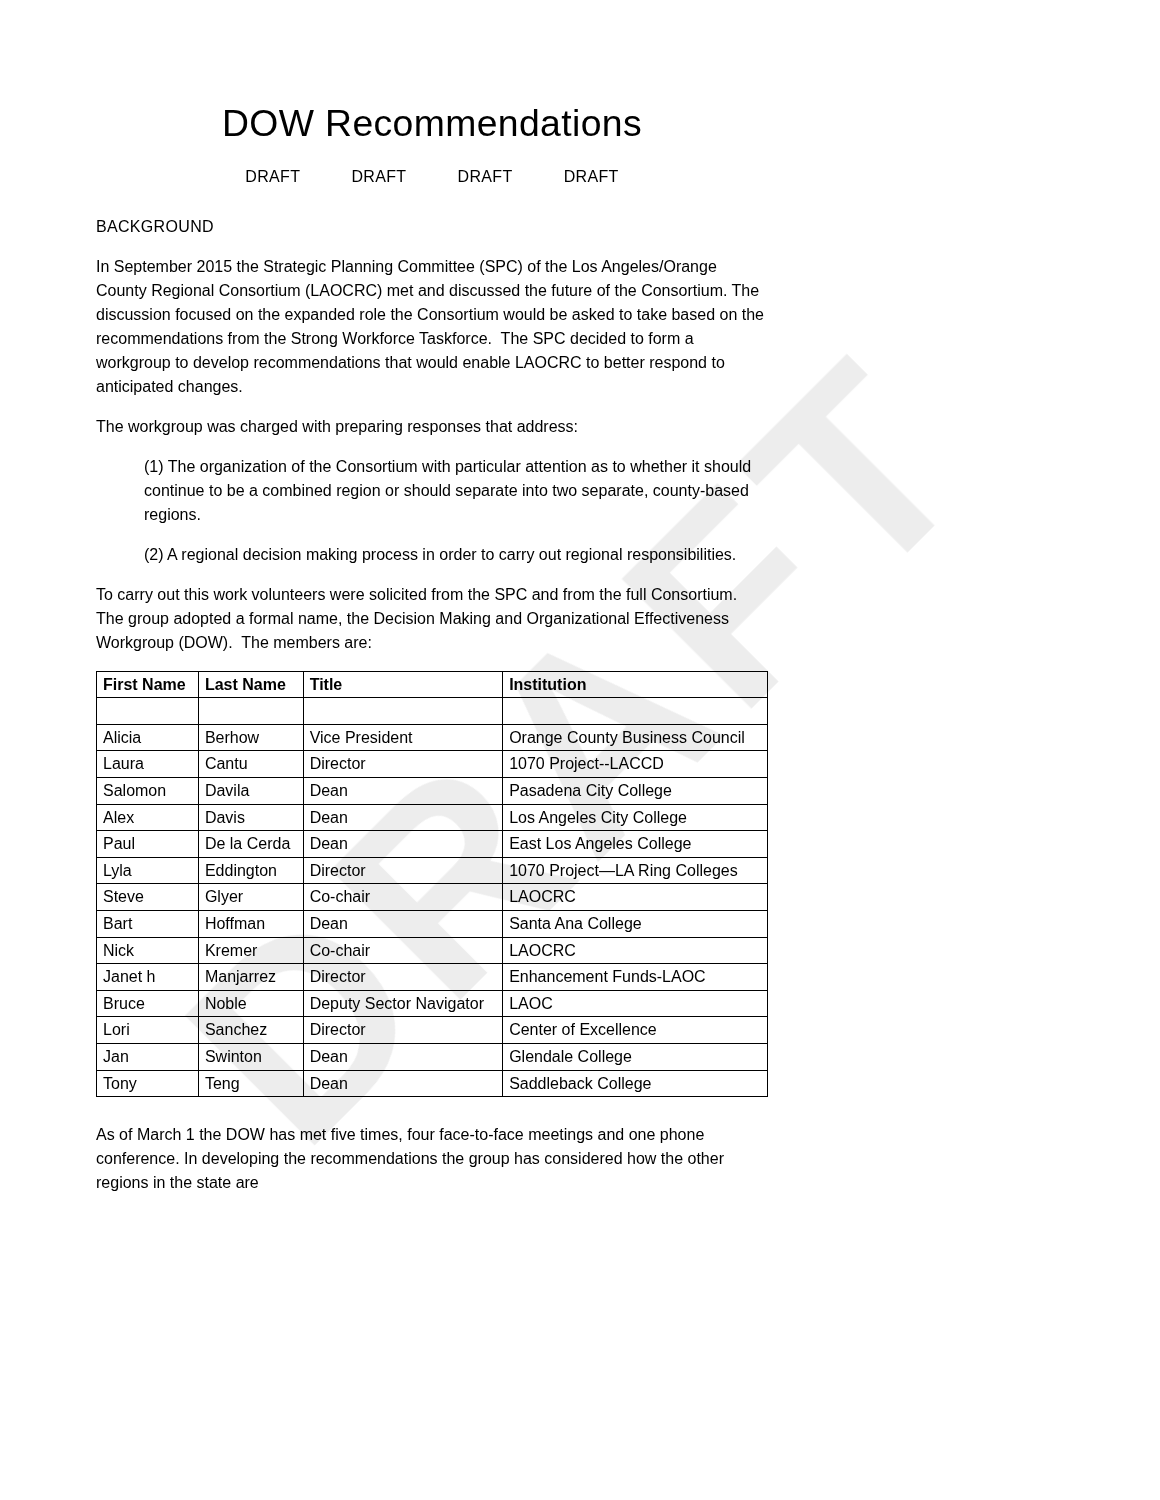DRAFT
DOW Recommendations
DRAFT DRAFT DRAFT DRAFT
BACKGROUND
In September 2015 the Strategic Planning Committee (SPC) of the Los Angeles/Orange County Regional Consortium (LAOCRC) met and discussed the future of the Consortium. The discussion focused on the expanded role the Consortium would be asked to take based on the recommendations from the Strong Workforce Taskforce. The SPC decided to form a workgroup to develop recommendations that would enable LAOCRC to better respond to anticipated changes.
The workgroup was charged with preparing responses that address:
(1) The organization of the Consortium with particular attention as to whether it should continue to be a combined region or should separate into two separate, county-based regions.
(2) A regional decision making process in order to carry out regional responsibilities.
To carry out this work volunteers were solicited from the SPC and from the full Consortium. The group adopted a formal name, the Decision Making and Organizational Effectiveness Workgroup (DOW). The members are:
| First Name | Last Name | Title | Institution |
| --- | --- | --- | --- |
| Alicia | Berhow | Vice President | Orange County Business Council |
| Laura | Cantu | Director | 1070 Project--LACCD |
| Salomon | Davila | Dean | Pasadena City College |
| Alex | Davis | Dean | Los Angeles City College |
| Paul | De la Cerda | Dean | East Los Angeles College |
| Lyla | Eddington | Director | 1070 Project—LA Ring Colleges |
| Steve | Glyer | Co-chair | LAOCRC |
| Bart | Hoffman | Dean | Santa Ana College |
| Nick | Kremer | Co-chair | LAOCRC |
| Janet h | Manjarrez | Director | Enhancement Funds-LAOC |
| Bruce | Noble | Deputy Sector Navigator | LAOC |
| Lori | Sanchez | Director | Center of Excellence |
| Jan | Swinton | Dean | Glendale College |
| Tony | Teng | Dean | Saddleback College |
As of March 1 the DOW has met five times, four face-to-face meetings and one phone conference. In developing the recommendations the group has considered how the other regions in the state are